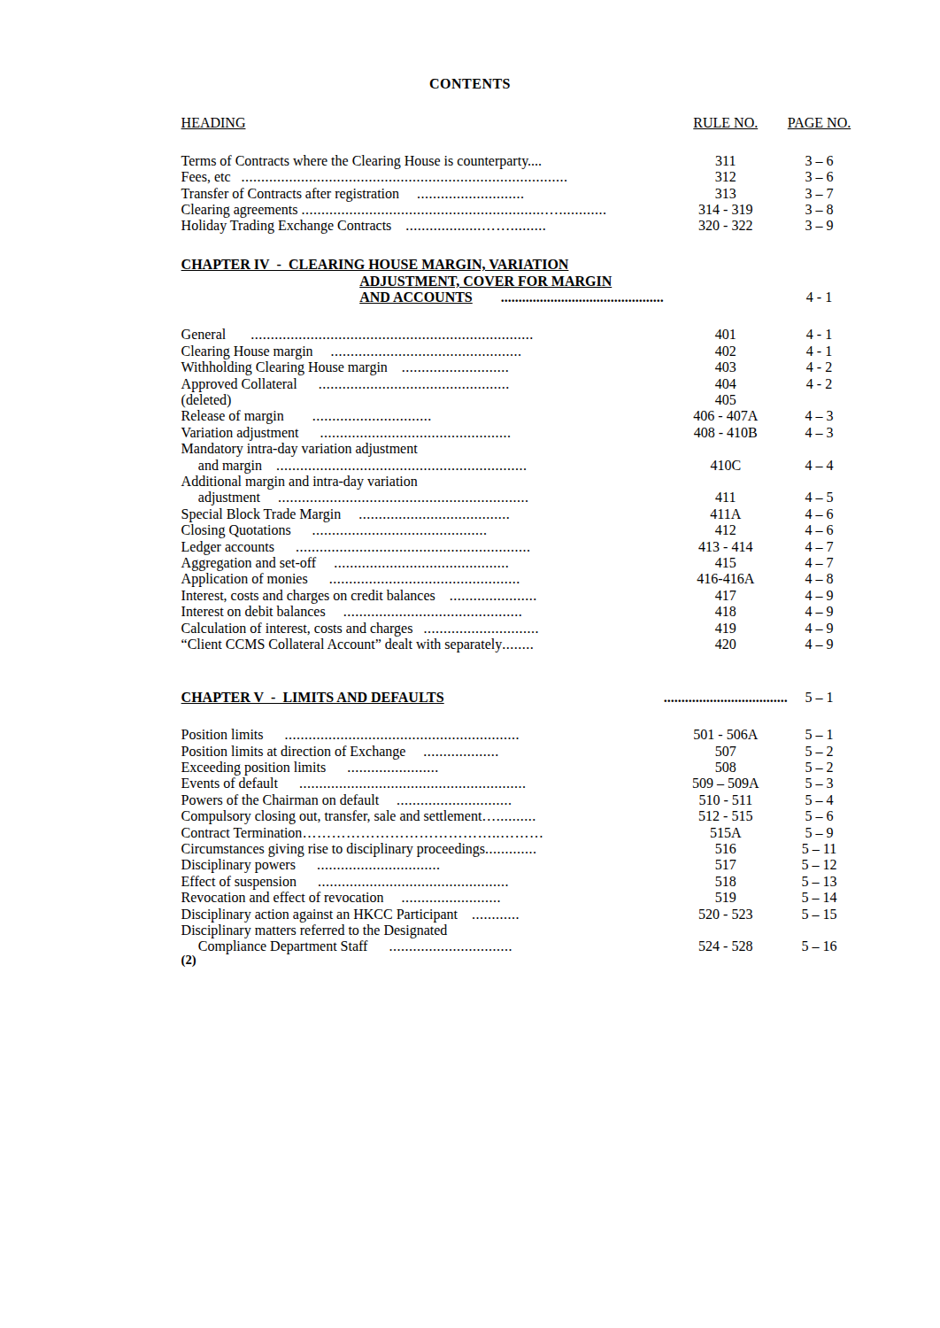CONTENTS
| HEADING | RULE NO. | PAGE NO. |
| Terms of Contracts where the Clearing House is counterparty.... | 311 | 3 – 6 |
| Fees, etc .................................................................................. | 312 | 3 – 6 |
| Transfer of Contracts after registration ........................... | 313 | 3 – 7 |
| Clearing agreements .............................................................…............ | 314 - 319 | 3 – 8 |
| Holiday Trading Exchange Contracts ...................……......... | 320 - 322 | 3 – 9 |
| CHAPTER IV - CLEARING HOUSE MARGIN, VARIATION | | |
| ADJUSTMENT, COVER FOR MARGIN | | |
| AND ACCOUNTS .............................................. | | 4 - 1 |
| General ....................................................................... | 401 | 4 - 1 |
| Clearing House margin ................................................ | 402 | 4 - 1 |
| Withholding Clearing House margin ........................... | 403 | 4 - 2 |
| Approved Collateral ................................................ | 404 | 4 - 2 |
| (deleted) | 405 | |
| Release of margin .............................. | 406 - 407A | 4 – 3 |
| Variation adjustment ................................................ | 408 - 410B | 4 – 3 |
| Mandatory intra-day variation adjustment | | |
| and margin ............................................................... | 410C | 4 – 4 |
| Additional margin and intra-day variation | | |
| adjustment ............................................................... | 411 | 4 – 5 |
| Special Block Trade Margin ...................................... | 411A | 4 – 6 |
| Closing Quotations ............................................ | 412 | 4 – 6 |
| Ledger accounts ........................................................... | 413 - 414 | 4 – 7 |
| Aggregation and set-off ............................................ | 415 | 4 – 7 |
| Application of monies ................................................ | 416-416A | 4 – 8 |
| Interest, costs and charges on credit balances ...................... | 417 | 4 – 9 |
| Interest on debit balances ............................................. | 418 | 4 – 9 |
| Calculation of interest, costs and charges ............................. | 419 | 4 – 9 |
| “Client CCMS Collateral Account” dealt with separately ........ | 420 | 4 – 9 |
| CHAPTER V - LIMITS AND DEFAULTS | ................................... | 5 – 1 |
| Position limits ........................................................... | 501 - 506A | 5 – 1 |
| Position limits at direction of Exchange ................... | 507 | 5 – 2 |
| Exceeding position limits ....................... | 508 | 5 – 2 |
| Events of default ......................................................... | 509 – 509A | 5 – 3 |
| Powers of the Chairman on default ............................. | 510 - 511 | 5 – 4 |
| Compulsory closing out, transfer, sale and settlement ….......... | 512 - 515 | 5 – 6 |
| Contract Termination …………………………………..……… | 515A | 5 – 9 |
| Circumstances giving rise to disciplinary proceedings ............. | 516 | 5 – 11 |
| Disciplinary powers ............................... | 517 | 5 – 12 |
| Effect of suspension ................................................ | 518 | 5 – 13 |
| Revocation and effect of revocation ......................... | 519 | 5 – 14 |
| Disciplinary action against an HKCC Participant ............ | 520 - 523 | 5 – 15 |
| Disciplinary matters referred to the Designated | | |
| Compliance Department Staff ............................... | 524 - 528 | 5 – 16 |
(2)